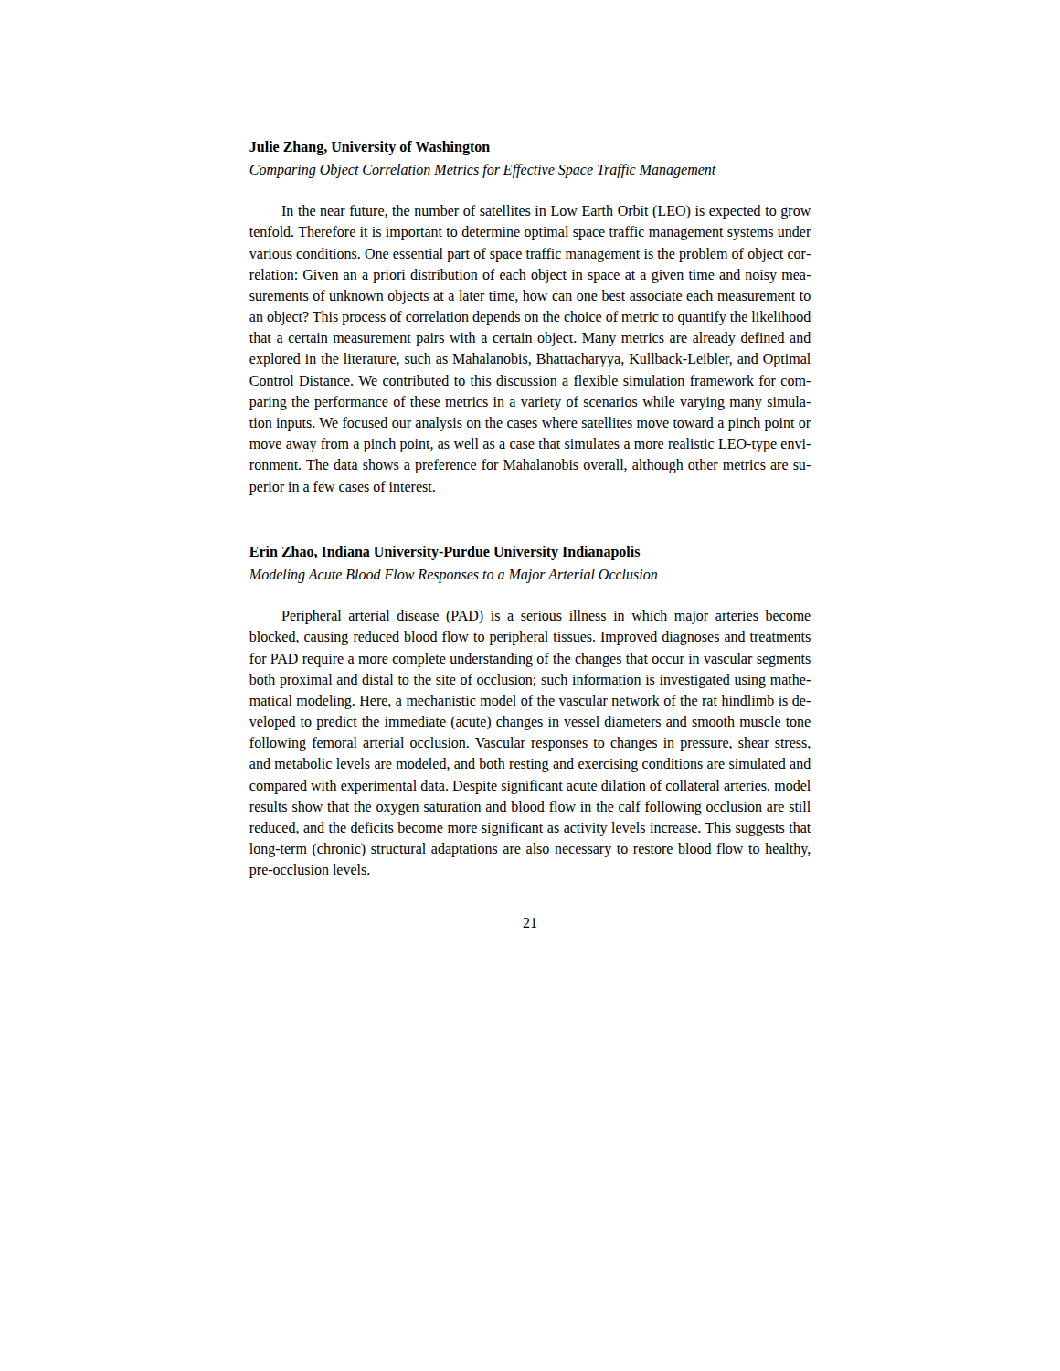Julie Zhang, University of Washington
Comparing Object Correlation Metrics for Effective Space Traffic Management
In the near future, the number of satellites in Low Earth Orbit (LEO) is expected to grow tenfold. Therefore it is important to determine optimal space traffic management systems under various conditions. One essential part of space traffic management is the problem of object correlation: Given an a priori distribution of each object in space at a given time and noisy measurements of unknown objects at a later time, how can one best associate each measurement to an object? This process of correlation depends on the choice of metric to quantify the likelihood that a certain measurement pairs with a certain object. Many metrics are already defined and explored in the literature, such as Mahalanobis, Bhattacharyya, Kullback-Leibler, and Optimal Control Distance. We contributed to this discussion a flexible simulation framework for comparing the performance of these metrics in a variety of scenarios while varying many simulation inputs. We focused our analysis on the cases where satellites move toward a pinch point or move away from a pinch point, as well as a case that simulates a more realistic LEO-type environment. The data shows a preference for Mahalanobis overall, although other metrics are superior in a few cases of interest.
Erin Zhao, Indiana University-Purdue University Indianapolis
Modeling Acute Blood Flow Responses to a Major Arterial Occlusion
Peripheral arterial disease (PAD) is a serious illness in which major arteries become blocked, causing reduced blood flow to peripheral tissues. Improved diagnoses and treatments for PAD require a more complete understanding of the changes that occur in vascular segments both proximal and distal to the site of occlusion; such information is investigated using mathematical modeling. Here, a mechanistic model of the vascular network of the rat hindlimb is developed to predict the immediate (acute) changes in vessel diameters and smooth muscle tone following femoral arterial occlusion. Vascular responses to changes in pressure, shear stress, and metabolic levels are modeled, and both resting and exercising conditions are simulated and compared with experimental data. Despite significant acute dilation of collateral arteries, model results show that the oxygen saturation and blood flow in the calf following occlusion are still reduced, and the deficits become more significant as activity levels increase. This suggests that long-term (chronic) structural adaptations are also necessary to restore blood flow to healthy, pre-occlusion levels.
21